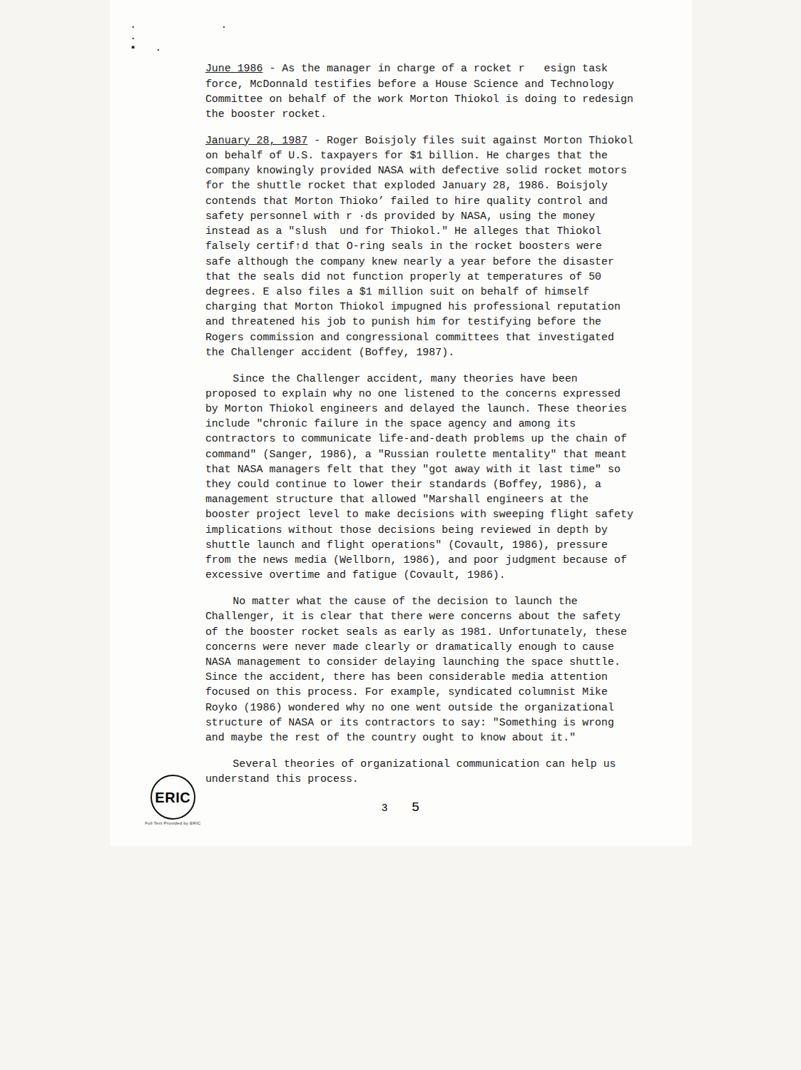. . . ▪ .
June 1986 - As the manager in charge of a rocket r esign task force, McDonnald testifies before a House Science and Technology Committee on behalf of the work Morton Thiokol is doing to redesign the booster rocket.
January 28, 1987 - Roger Boisjoly files suit against Morton Thiokol on behalf of U.S. taxpayers for $1 billion. He charges that the company knowingly provided NASA with defective solid rocket motors for the shuttle rocket that exploded January 28, 1986. Boisjoly contends that Morton Thioko’ failed to hire quality control and safety personnel with r ·ds provided by NASA, using the money instead as a "slush und for Thiokol." He alleges that Thiokol falsely certif↑ d that O-ring seals in the rocket boosters were safe although the company knew nearly a year before the disaster that the seals did not function properly at temperatures of 50 degrees. E  also files a $1 million suit on behalf of himself charging that Morton Thiokol impugned his professional reputation and threatened his job to punish him for testifying before the Rogers commission and congressional committees that investigated the Challenger accident (Boffey, 1987).
Since the Challenger accident, many theories have been proposed to explain why no one listened to the concerns expressed by Morton Thiokol engineers and delayed the launch. These theories include "chronic failure in the space agency and among its contractors to communicate life-and-death problems up the chain of command" (Sanger, 1986), a "Russian roulette mentality" that meant that NASA managers felt that they "got away with it last time" so they could continue to lower their standards (Boffey, 1986), a management structure that allowed "Marshall engineers at the booster project level to make decisions with sweeping flight safety implications without those decisions being reviewed in depth by shuttle launch and flight operations" (Covault, 1986), pressure from the news media (Wellborn, 1986), and poor judgment because of excessive overtime and fatigue (Covault, 1986).
No matter what the cause of the decision to launch the Challenger, it is clear that there were concerns about the safety of the booster rocket seals as early as 1981. Unfortunately, these concerns were never made clearly or dramatically enough to cause NASA management to consider delaying launching the space shuttle. Since the accident, there has been considerable media attention focused on this process. For example, syndicated columnist Mike Royko (1986) wondered why no one went outside the organizational structure of NASA or its contractors to say: "Something is wrong and maybe the rest of the country ought to know about it."
Several theories of organizational communication can help us understand this process.
35
Full Text Provided by ERIC